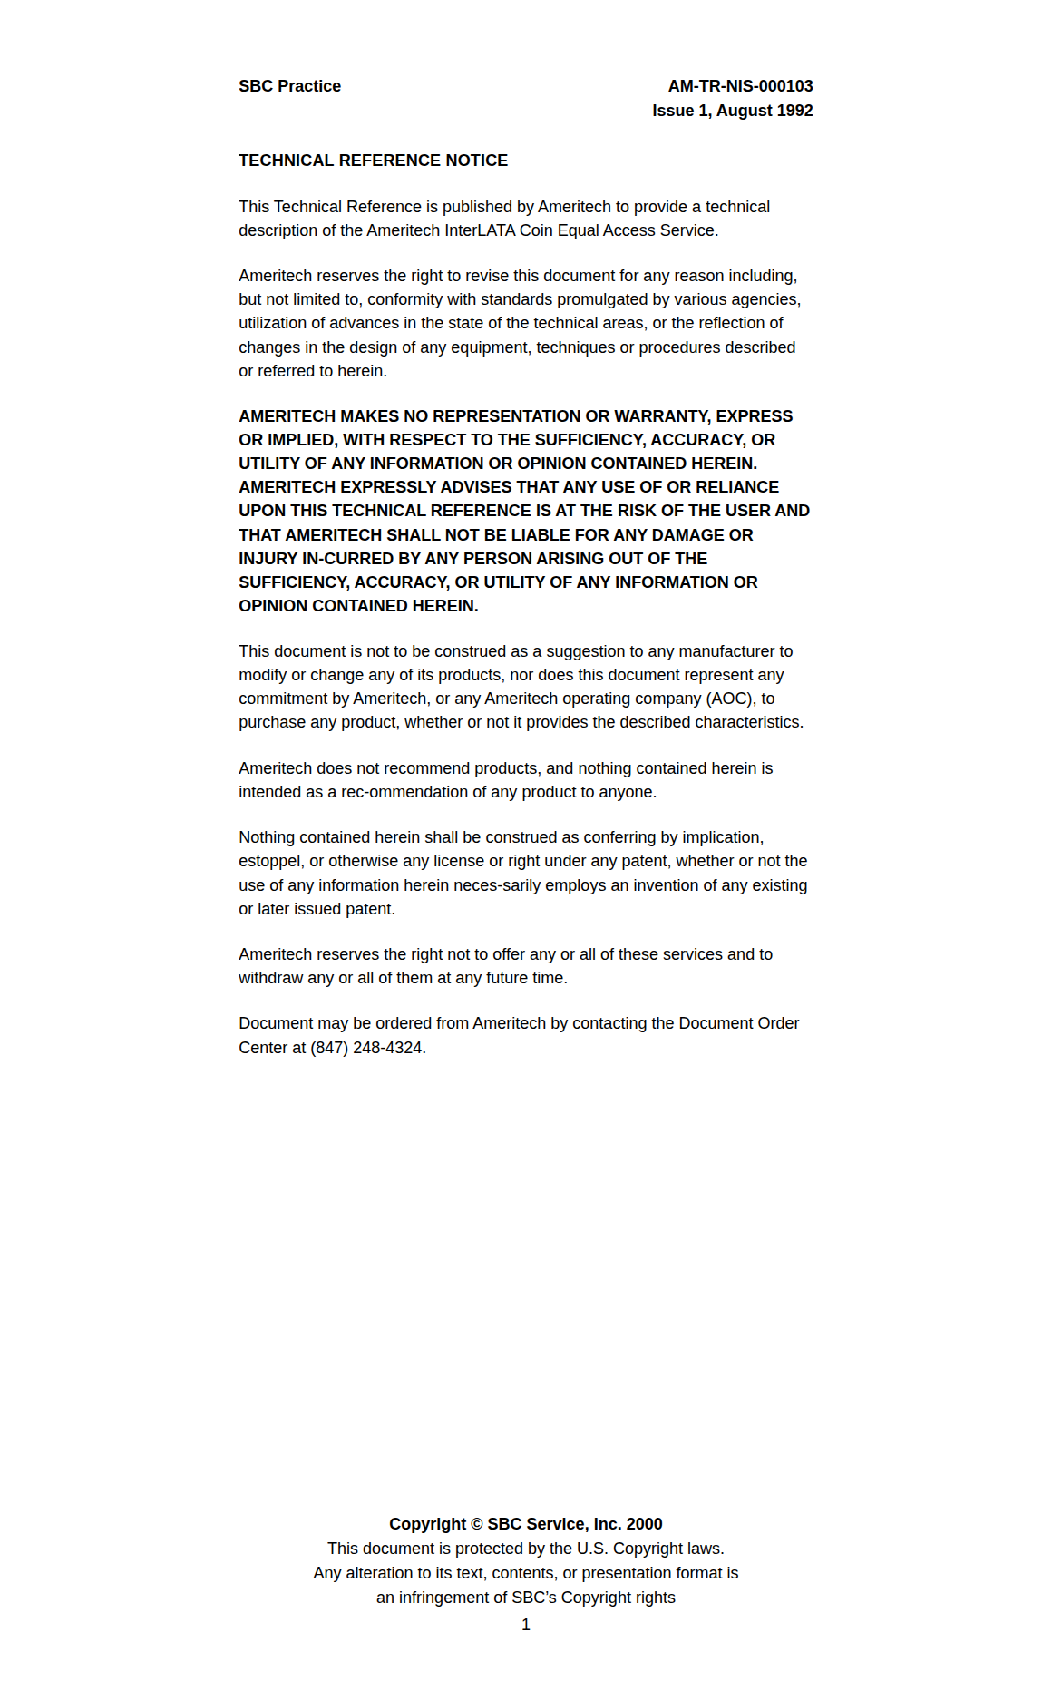SBC Practice
AM-TR-NIS-000103
Issue 1, August 1992
TECHNICAL REFERENCE NOTICE
This Technical Reference is published by Ameritech to provide a technical description of the Ameritech InterLATA Coin Equal Access Service.
Ameritech reserves the right to revise this document for any reason including, but not limited to, conformity with standards promulgated by various agencies, utilization of advances in the state of the technical areas, or the reflection of changes in the design of any equipment, techniques or procedures described or referred to herein.
AMERITECH MAKES NO REPRESENTATION OR WARRANTY, EXPRESS OR IMPLIED, WITH RESPECT TO THE SUFFICIENCY, ACCURACY, OR UTILITY OF ANY INFORMATION OR OPINION CONTAINED HEREIN. AMERITECH EXPRESSLY ADVISES THAT ANY USE OF OR RELIANCE UPON THIS TECHNICAL REFERENCE IS AT THE RISK OF THE USER AND THAT AMERITECH SHALL NOT BE LIABLE FOR ANY DAMAGE OR INJURY IN-CURRED BY ANY PERSON ARISING OUT OF THE SUFFICIENCY, ACCURACY, OR UTILITY OF ANY INFORMATION OR OPINION CONTAINED HEREIN.
This document is not to be construed as a suggestion to any manufacturer to modify or change any of its products, nor does this document represent any commitment by Ameritech, or any Ameritech operating company (AOC), to purchase any product, whether or not it provides the described characteristics.
Ameritech does not recommend products, and nothing contained herein is intended as a rec-ommendation of any product to anyone.
Nothing contained herein shall be construed as conferring by implication, estoppel, or otherwise any license or right under any patent, whether or not the use of any information herein neces-sarily employs an invention of any existing or later issued patent.
Ameritech reserves the right not to offer any or all of these services and to withdraw any or all of them at any future time.
Document may be ordered from Ameritech by contacting the Document Order Center at (847) 248-4324.
Copyright © SBC Service, Inc. 2000
This document is protected by the U.S. Copyright laws.
Any alteration to its text, contents, or presentation format is
an infringement of SBC’s Copyright rights
1